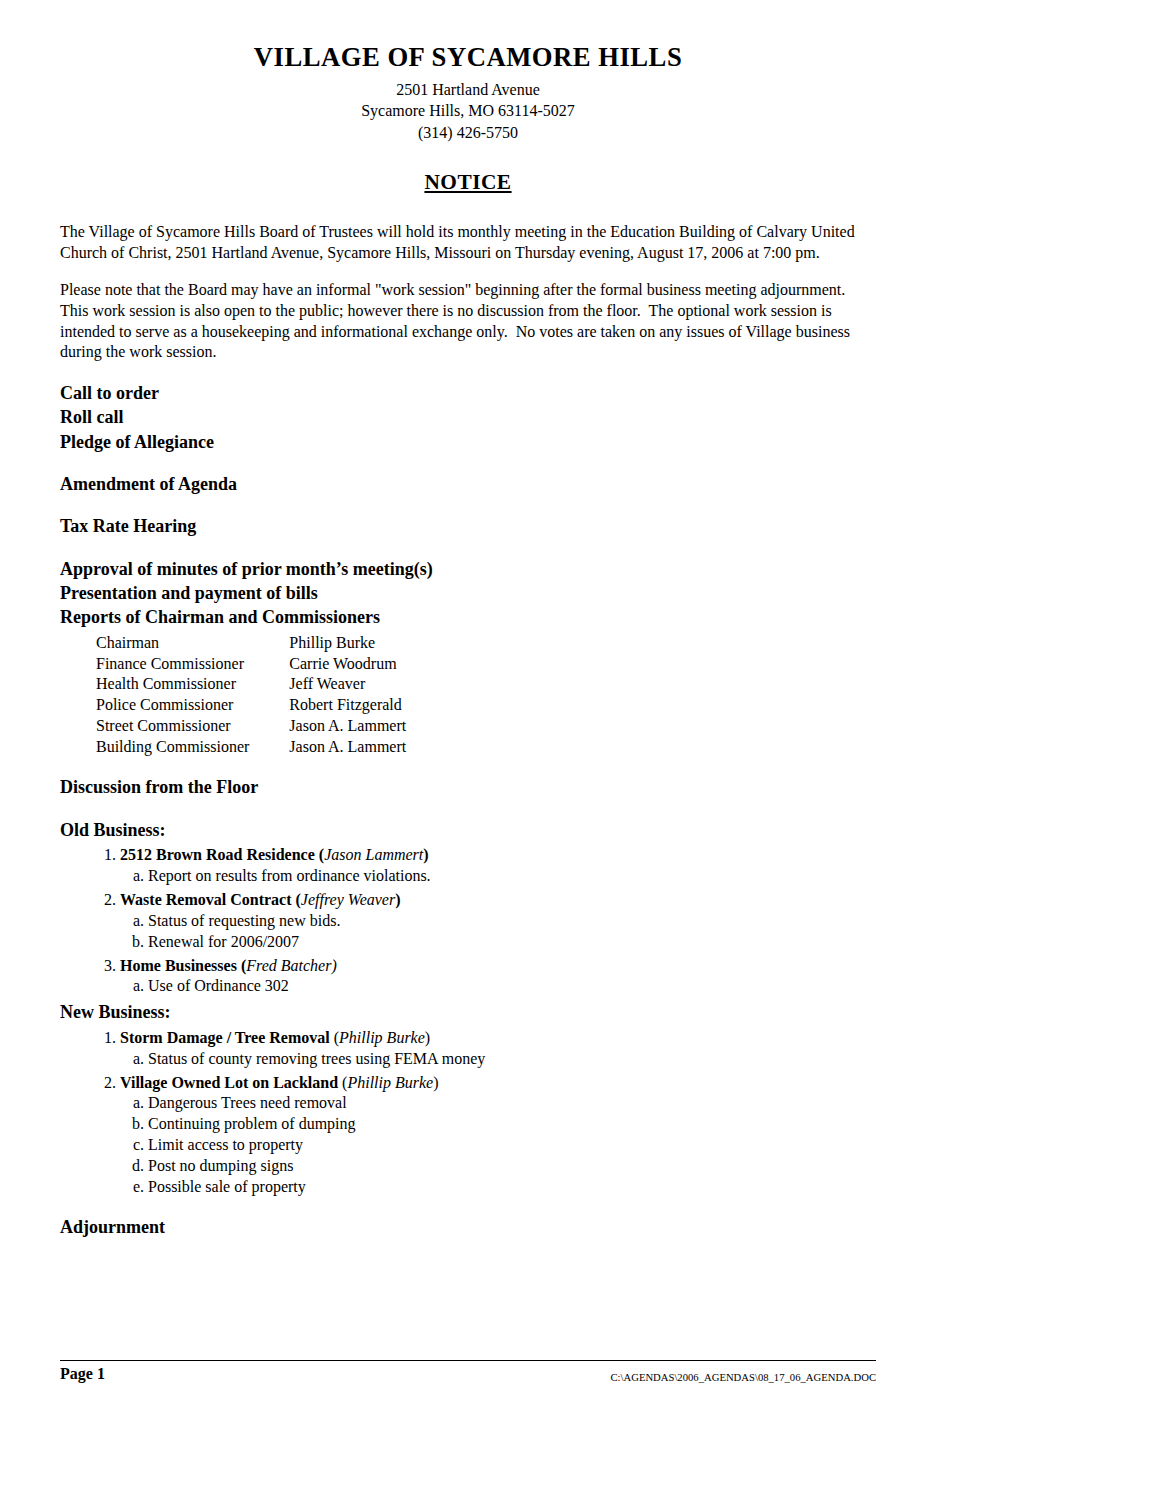VILLAGE OF SYCAMORE HILLS
2501 Hartland Avenue
Sycamore Hills, MO 63114-5027
(314) 426-5750
NOTICE
The Village of Sycamore Hills Board of Trustees will hold its monthly meeting in the Education Building of Calvary United Church of Christ, 2501 Hartland Avenue, Sycamore Hills, Missouri on Thursday evening, August 17, 2006 at 7:00 pm.
Please note that the Board may have an informal "work session" beginning after the formal business meeting adjournment. This work session is also open to the public; however there is no discussion from the floor. The optional work session is intended to serve as a housekeeping and informational exchange only. No votes are taken on any issues of Village business during the work session.
Call to order
Roll call
Pledge of Allegiance
Amendment of Agenda
Tax Rate Hearing
Approval of minutes of prior month’s meeting(s)
Presentation and payment of bills
Reports of Chairman and Commissioners
| Chairman | Phillip Burke |
| Finance Commissioner | Carrie Woodrum |
| Health Commissioner | Jeff Weaver |
| Police Commissioner | Robert Fitzgerald |
| Street Commissioner | Jason A. Lammert |
| Building Commissioner | Jason A. Lammert |
Discussion from the Floor
Old Business:
2512 Brown Road Residence (Jason Lammert)
Report on results from ordinance violations.
Waste Removal Contract (Jeffrey Weaver)
Status of requesting new bids.
Renewal for 2006/2007
Home Businesses (Fred Batcher)
Use of Ordinance 302
New Business:
Storm Damage / Tree Removal (Phillip Burke)
Status of county removing trees using FEMA money
Village Owned Lot on Lackland (Phillip Burke)
Dangerous Trees need removal
Continuing problem of dumping
Limit access to property
Post no dumping signs
Possible sale of property
Adjournment
Page 1 C:\AGENDAS\2006_AGENDAS\08_17_06_AGENDA.DOC